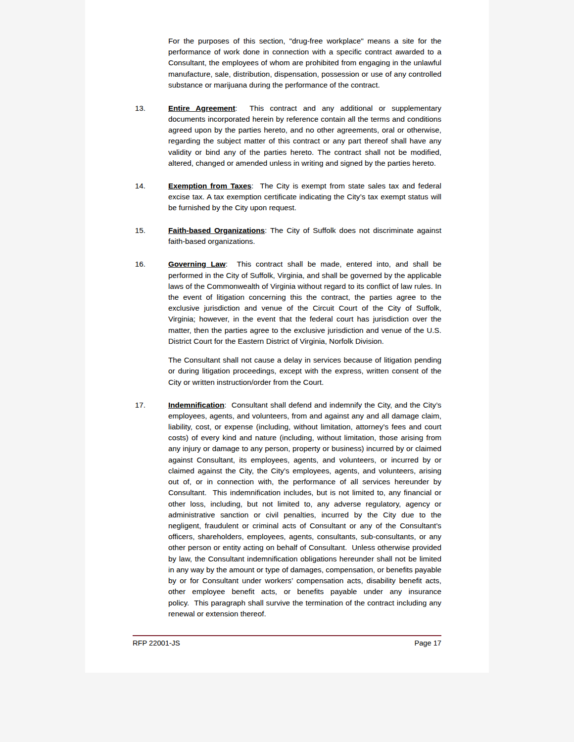For the purposes of this section, "drug-free workplace" means a site for the performance of work done in connection with a specific contract awarded to a Consultant, the employees of whom are prohibited from engaging in the unlawful manufacture, sale, distribution, dispensation, possession or use of any controlled substance or marijuana during the performance of the contract.
13.
Entire Agreement: This contract and any additional or supplementary documents incorporated herein by reference contain all the terms and conditions agreed upon by the parties hereto, and no other agreements, oral or otherwise, regarding the subject matter of this contract or any part thereof shall have any validity or bind any of the parties hereto. The contract shall not be modified, altered, changed or amended unless in writing and signed by the parties hereto.
14.
Exemption from Taxes: The City is exempt from state sales tax and federal excise tax. A tax exemption certificate indicating the City’s tax exempt status will be furnished by the City upon request.
15.
Faith-based Organizations: The City of Suffolk does not discriminate against faith-based organizations.
16.
Governing Law: This contract shall be made, entered into, and shall be performed in the City of Suffolk, Virginia, and shall be governed by the applicable laws of the Commonwealth of Virginia without regard to its conflict of law rules. In the event of litigation concerning this the contract, the parties agree to the exclusive jurisdiction and venue of the Circuit Court of the City of Suffolk, Virginia; however, in the event that the federal court has jurisdiction over the matter, then the parties agree to the exclusive jurisdiction and venue of the U.S. District Court for the Eastern District of Virginia, Norfolk Division.
The Consultant shall not cause a delay in services because of litigation pending or during litigation proceedings, except with the express, written consent of the City or written instruction/order from the Court.
17.
Indemnification: Consultant shall defend and indemnify the City, and the City’s employees, agents, and volunteers, from and against any and all damage claim, liability, cost, or expense (including, without limitation, attorney’s fees and court costs) of every kind and nature (including, without limitation, those arising from any injury or damage to any person, property or business) incurred by or claimed against Consultant, its employees, agents, and volunteers, or incurred by or claimed against the City, the City’s employees, agents, and volunteers, arising out of, or in connection with, the performance of all services hereunder by Consultant. This indemnification includes, but is not limited to, any financial or other loss, including, but not limited to, any adverse regulatory, agency or administrative sanction or civil penalties, incurred by the City due to the negligent, fraudulent or criminal acts of Consultant or any of the Consultant’s officers, shareholders, employees, agents, consultants, sub-consultants, or any other person or entity acting on behalf of Consultant. Unless otherwise provided by law, the Consultant indemnification obligations hereunder shall not be limited in any way by the amount or type of damages, compensation, or benefits payable by or for Consultant under workers’ compensation acts, disability benefit acts, other employee benefit acts, or benefits payable under any insurance policy. This paragraph shall survive the termination of the contract including any renewal or extension thereof.
RFP 22001-JS
Page 17